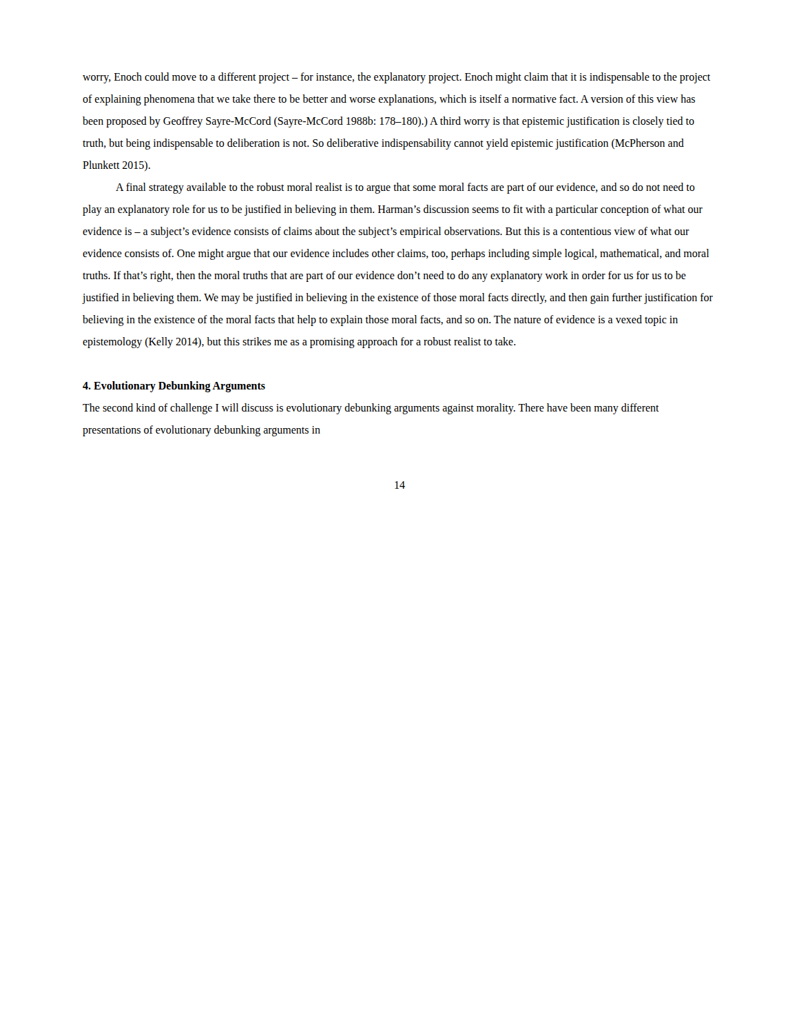worry, Enoch could move to a different project – for instance, the explanatory project. Enoch might claim that it is indispensable to the project of explaining phenomena that we take there to be better and worse explanations, which is itself a normative fact. A version of this view has been proposed by Geoffrey Sayre-McCord (Sayre-McCord 1988b: 178–180).) A third worry is that epistemic justification is closely tied to truth, but being indispensable to deliberation is not. So deliberative indispensability cannot yield epistemic justification (McPherson and Plunkett 2015).
A final strategy available to the robust moral realist is to argue that some moral facts are part of our evidence, and so do not need to play an explanatory role for us to be justified in believing in them. Harman’s discussion seems to fit with a particular conception of what our evidence is – a subject’s evidence consists of claims about the subject’s empirical observations. But this is a contentious view of what our evidence consists of. One might argue that our evidence includes other claims, too, perhaps including simple logical, mathematical, and moral truths. If that’s right, then the moral truths that are part of our evidence don’t need to do any explanatory work in order for us for us to be justified in believing them. We may be justified in believing in the existence of those moral facts directly, and then gain further justification for believing in the existence of the moral facts that help to explain those moral facts, and so on. The nature of evidence is a vexed topic in epistemology (Kelly 2014), but this strikes me as a promising approach for a robust realist to take.
4. Evolutionary Debunking Arguments
The second kind of challenge I will discuss is evolutionary debunking arguments against morality. There have been many different presentations of evolutionary debunking arguments in
14